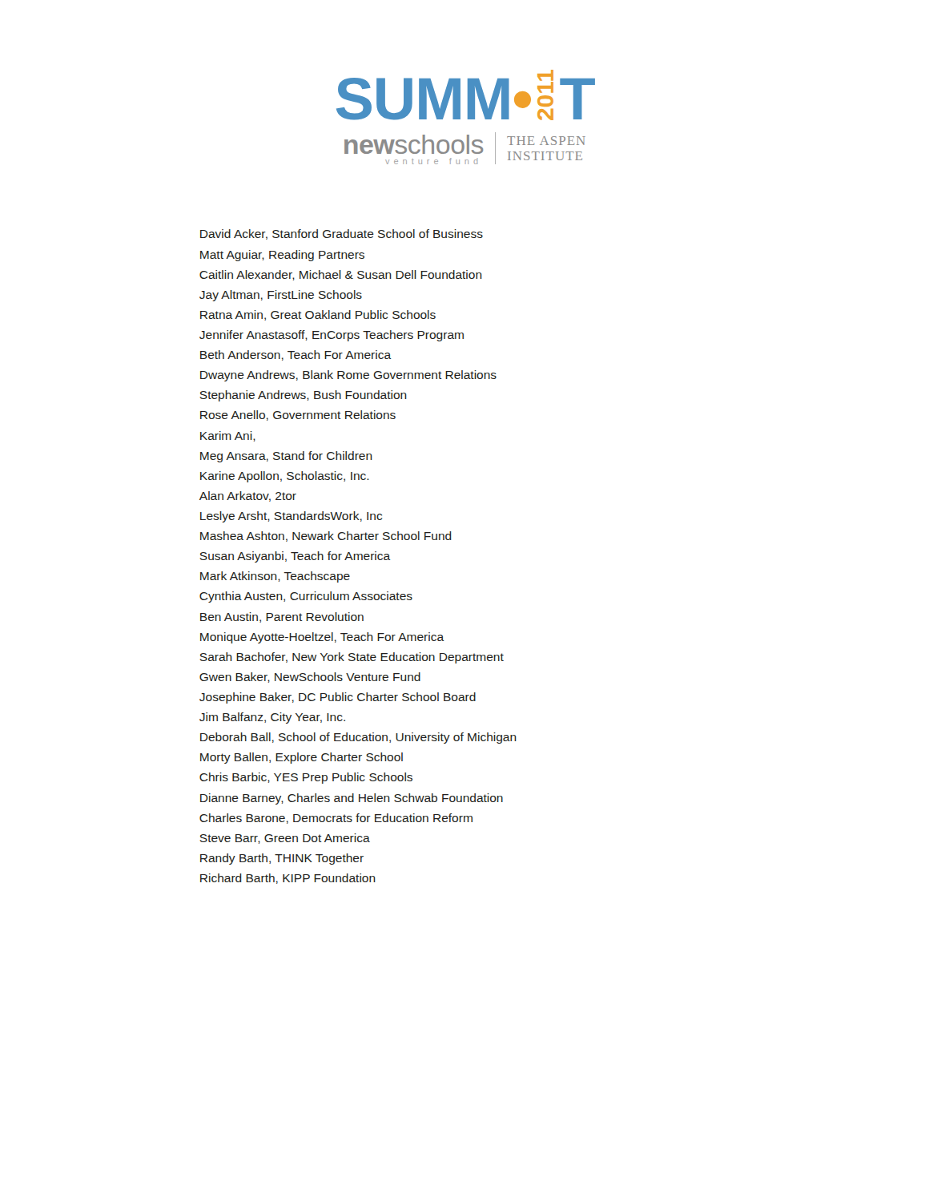SUMM•2011 T
newschools
venture fund
THE ASPEN
INSTITUTE
David Acker, Stanford Graduate School of Business
Matt Aguiar, Reading Partners
Caitlin Alexander, Michael & Susan Dell Foundation
Jay Altman, FirstLine Schools
Ratna Amin, Great Oakland Public Schools
Jennifer Anastasoff, EnCorps Teachers Program
Beth Anderson, Teach For America
Dwayne Andrews, Blank Rome Government Relations
Stephanie Andrews, Bush Foundation
Rose Anello, Government Relations
Karim Ani,
Meg Ansara, Stand for Children
Karine Apollon, Scholastic, Inc.
Alan Arkatov, 2tor
Leslye Arsht, StandardsWork, Inc
Mashea Ashton, Newark Charter School Fund
Susan Asiyanbi, Teach for America
Mark Atkinson, Teachscape
Cynthia Austen, Curriculum Associates
Ben Austin, Parent Revolution
Monique Ayotte-Hoeltzel, Teach For America
Sarah Bachofer, New York State Education Department
Gwen Baker, NewSchools Venture Fund
Josephine Baker, DC Public Charter School Board
Jim Balfanz, City Year, Inc.
Deborah Ball, School of Education, University of Michigan
Morty Ballen, Explore Charter School
Chris Barbic, YES Prep Public Schools
Dianne Barney, Charles and Helen Schwab Foundation
Charles Barone, Democrats for Education Reform
Steve Barr, Green Dot America
Randy Barth, THINK Together
Richard Barth, KIPP Foundation